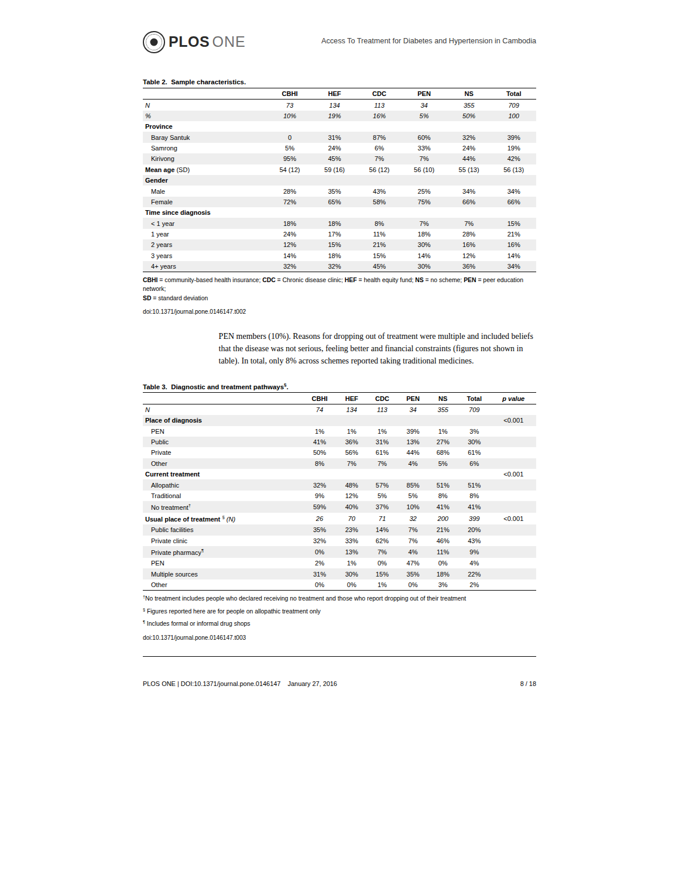PLOS ONE
Access To Treatment for Diabetes and Hypertension in Cambodia
Table 2. Sample characteristics.
| | CBHI | HEF | CDC | PEN | NS | Total |
| --- | --- | --- | --- | --- | --- | --- |
| N | 73 | 134 | 113 | 34 | 355 | 709 |
| % | 10% | 19% | 16% | 5% | 50% | 100 |
| Province | | | | | | |
| Baray Santuk | 0 | 31% | 87% | 60% | 32% | 39% |
| Samrong | 5% | 24% | 6% | 33% | 24% | 19% |
| Kirivong | 95% | 45% | 7% | 7% | 44% | 42% |
| Mean age (SD) | 54 (12) | 59 (16) | 56 (12) | 56 (10) | 55 (13) | 56 (13) |
| Gender | | | | | | |
| Male | 28% | 35% | 43% | 25% | 34% | 34% |
| Female | 72% | 65% | 58% | 75% | 66% | 66% |
| Time since diagnosis | | | | | | |
| < 1 year | 18% | 18% | 8% | 7% | 7% | 15% |
| 1 year | 24% | 17% | 11% | 18% | 28% | 21% |
| 2 years | 12% | 15% | 21% | 30% | 16% | 16% |
| 3 years | 14% | 18% | 15% | 14% | 12% | 14% |
| 4+ years | 32% | 32% | 45% | 30% | 36% | 34% |
CBHI = community-based health insurance; CDC = Chronic disease clinic; HEF = health equity fund; NS = no scheme; PEN = peer education network;
SD = standard deviation
doi:10.1371/journal.pone.0146147.t002
PEN members (10%). Reasons for dropping out of treatment were multiple and included beliefs that the disease was not serious, feeling better and financial constraints (figures not shown in table). In total, only 8% across schemes reported taking traditional medicines.
Table 3. Diagnostic and treatment pathways§.
| | CBHI | HEF | CDC | PEN | NS | Total | p value |
| --- | --- | --- | --- | --- | --- | --- | --- |
| N | 74 | 134 | 113 | 34 | 355 | 709 | |
| Place of diagnosis | | | | | | | <0.001 |
| PEN | 1% | 1% | 1% | 39% | 1% | 3% | |
| Public | 41% | 36% | 31% | 13% | 27% | 30% | |
| Private | 50% | 56% | 61% | 44% | 68% | 61% | |
| Other | 8% | 7% | 7% | 4% | 5% | 6% | |
| Current treatment | | | | | | | <0.001 |
| Allopathic | 32% | 48% | 57% | 85% | 51% | 51% | |
| Traditional | 9% | 12% | 5% | 5% | 8% | 8% | |
| No treatment † | 59% | 40% | 37% | 10% | 41% | 41% | |
| Usual place of treatment § (N) | 26 | 70 | 71 | 32 | 200 | 399 | <0.001 |
| Public facilities | 35% | 23% | 14% | 7% | 21% | 20% | |
| Private clinic | 32% | 33% | 62% | 7% | 46% | 43% | |
| Private pharmacy ¶ | 0% | 13% | 7% | 4% | 11% | 9% | |
| PEN | 2% | 1% | 0% | 47% | 0% | 4% | |
| Multiple sources | 31% | 30% | 15% | 35% | 18% | 22% | |
| Other | 0% | 0% | 1% | 0% | 3% | 2% | |
†No treatment includes people who declared receiving no treatment and those who report dropping out of their treatment
§ Figures reported here are for people on allopathic treatment only
¶ Includes formal or informal drug shops
doi:10.1371/journal.pone.0146147.t003
PLOS ONE | DOI:10.1371/journal.pone.0146147 January 27, 2016
8 / 18